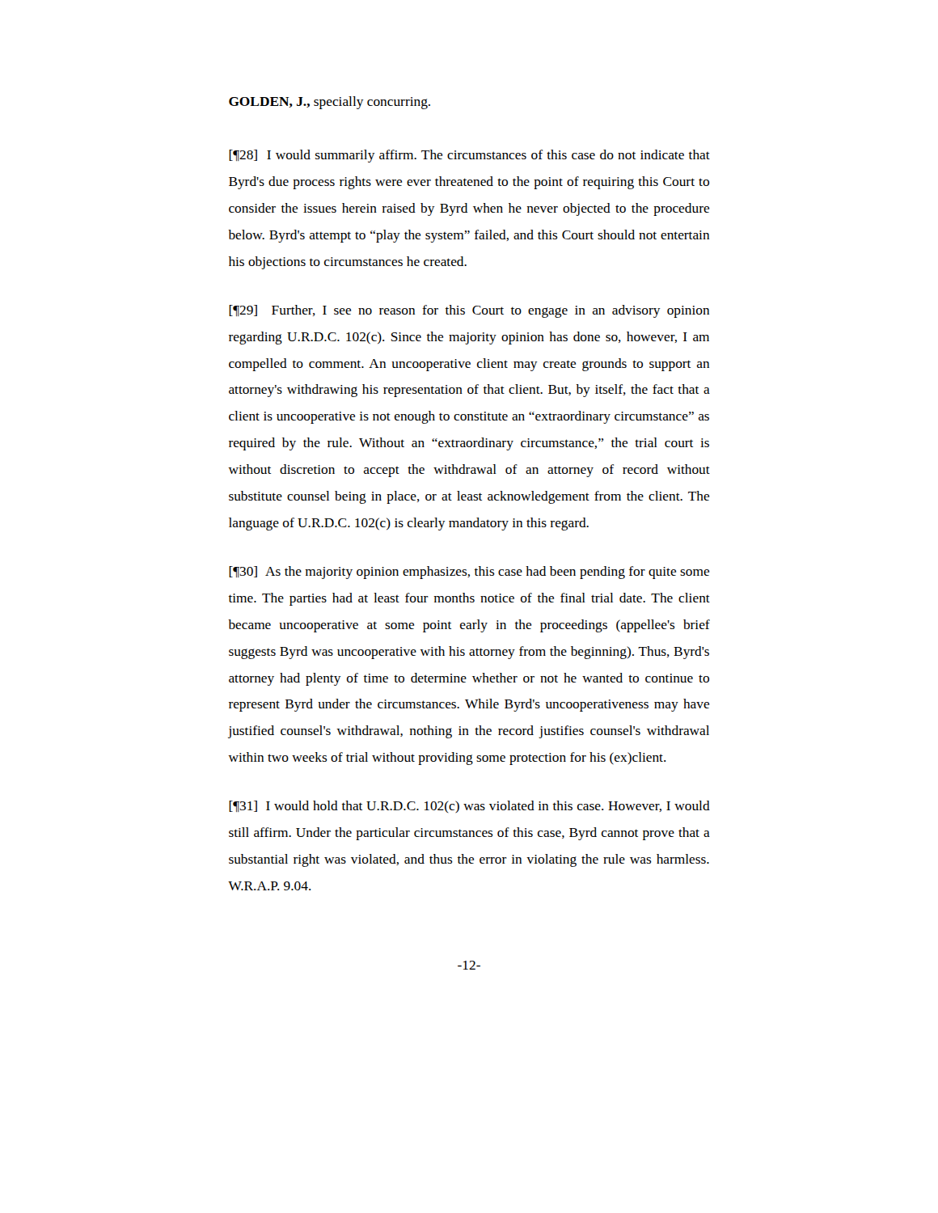GOLDEN, J., specially concurring.
[¶28] I would summarily affirm. The circumstances of this case do not indicate that Byrd's due process rights were ever threatened to the point of requiring this Court to consider the issues herein raised by Byrd when he never objected to the procedure below. Byrd's attempt to “play the system” failed, and this Court should not entertain his objections to circumstances he created.
[¶29] Further, I see no reason for this Court to engage in an advisory opinion regarding U.R.D.C. 102(c). Since the majority opinion has done so, however, I am compelled to comment. An uncooperative client may create grounds to support an attorney's withdrawing his representation of that client. But, by itself, the fact that a client is uncooperative is not enough to constitute an “extraordinary circumstance” as required by the rule. Without an “extraordinary circumstance,” the trial court is without discretion to accept the withdrawal of an attorney of record without substitute counsel being in place, or at least acknowledgement from the client. The language of U.R.D.C. 102(c) is clearly mandatory in this regard.
[¶30] As the majority opinion emphasizes, this case had been pending for quite some time. The parties had at least four months notice of the final trial date. The client became uncooperative at some point early in the proceedings (appellee's brief suggests Byrd was uncooperative with his attorney from the beginning). Thus, Byrd's attorney had plenty of time to determine whether or not he wanted to continue to represent Byrd under the circumstances. While Byrd's uncooperativeness may have justified counsel's withdrawal, nothing in the record justifies counsel's withdrawal within two weeks of trial without providing some protection for his (ex)client.
[¶31] I would hold that U.R.D.C. 102(c) was violated in this case. However, I would still affirm. Under the particular circumstances of this case, Byrd cannot prove that a substantial right was violated, and thus the error in violating the rule was harmless. W.R.A.P. 9.04.
-12-